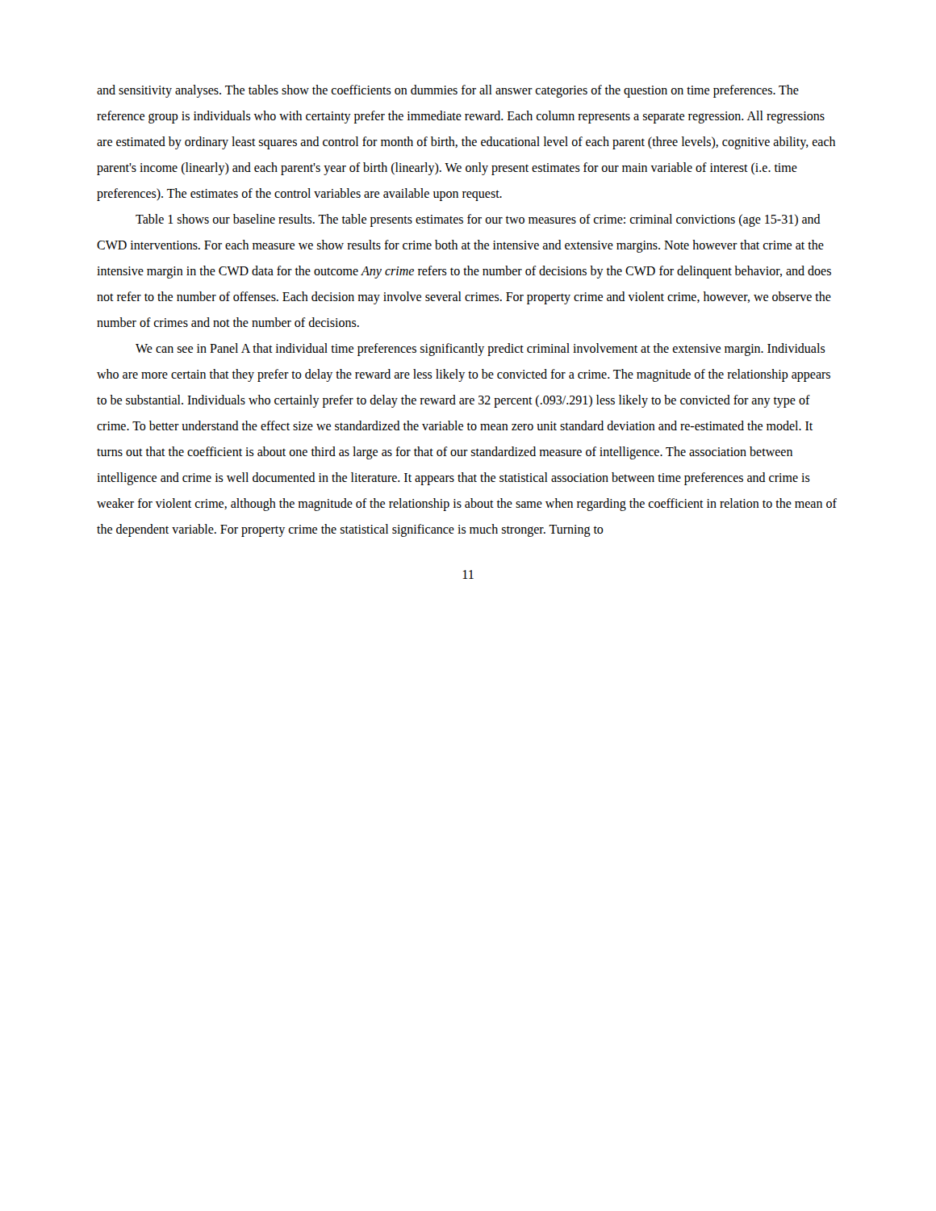and sensitivity analyses. The tables show the coefficients on dummies for all answer categories of the question on time preferences. The reference group is individuals who with certainty prefer the immediate reward. Each column represents a separate regression. All regressions are estimated by ordinary least squares and control for month of birth, the educational level of each parent (three levels), cognitive ability, each parent's income (linearly) and each parent's year of birth (linearly). We only present estimates for our main variable of interest (i.e. time preferences). The estimates of the control variables are available upon request.
Table 1 shows our baseline results. The table presents estimates for our two measures of crime: criminal convictions (age 15-31) and CWD interventions. For each measure we show results for crime both at the intensive and extensive margins. Note however that crime at the intensive margin in the CWD data for the outcome Any crime refers to the number of decisions by the CWD for delinquent behavior, and does not refer to the number of offenses. Each decision may involve several crimes. For property crime and violent crime, however, we observe the number of crimes and not the number of decisions.
We can see in Panel A that individual time preferences significantly predict criminal involvement at the extensive margin. Individuals who are more certain that they prefer to delay the reward are less likely to be convicted for a crime. The magnitude of the relationship appears to be substantial. Individuals who certainly prefer to delay the reward are 32 percent (.093/.291) less likely to be convicted for any type of crime. To better understand the effect size we standardized the variable to mean zero unit standard deviation and re-estimated the model. It turns out that the coefficient is about one third as large as for that of our standardized measure of intelligence. The association between intelligence and crime is well documented in the literature. It appears that the statistical association between time preferences and crime is weaker for violent crime, although the magnitude of the relationship is about the same when regarding the coefficient in relation to the mean of the dependent variable. For property crime the statistical significance is much stronger. Turning to
11